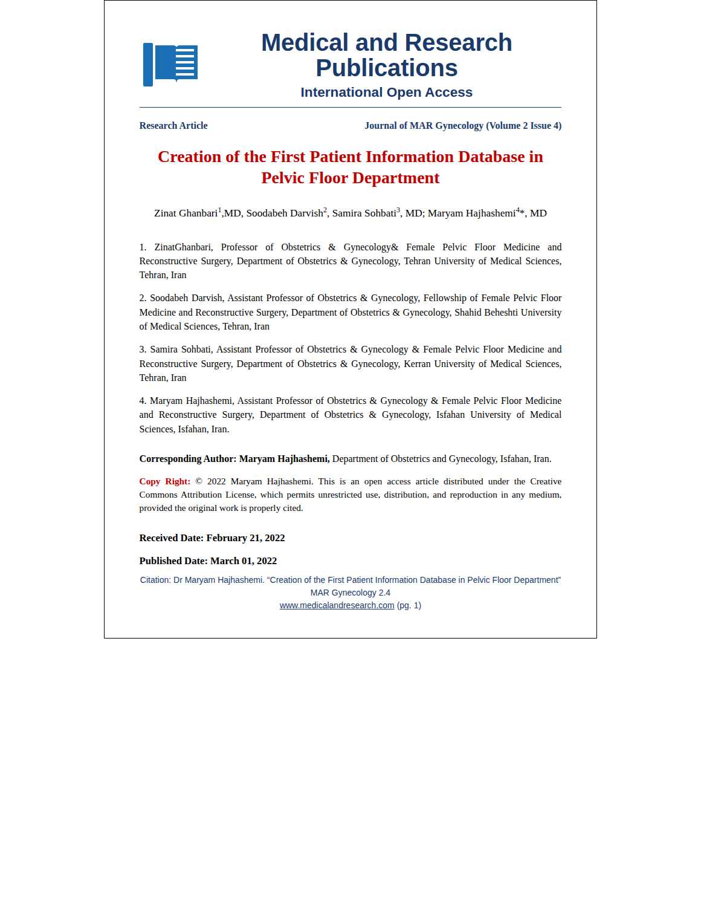Medical and Research Publications
International Open Access
Research Article Journal of MAR Gynecology (Volume 2 Issue 4)
Creation of the First Patient Information Database in Pelvic Floor Department
Zinat Ghanbari1,MD, Soodabeh Darvish2, Samira Sohbati3, MD; Maryam Hajhashemi4*, MD
1. ZinatGhanbari, Professor of Obstetrics & Gynecology& Female Pelvic Floor Medicine and Reconstructive Surgery, Department of Obstetrics & Gynecology, Tehran University of Medical Sciences, Tehran, Iran
2. Soodabeh Darvish, Assistant Professor of Obstetrics & Gynecology, Fellowship of Female Pelvic Floor Medicine and Reconstructive Surgery, Department of Obstetrics & Gynecology, Shahid Beheshti University of Medical Sciences, Tehran, Iran
3. Samira Sohbati, Assistant Professor of Obstetrics & Gynecology & Female Pelvic Floor Medicine and Reconstructive Surgery, Department of Obstetrics & Gynecology, Kerran University of Medical Sciences, Tehran, Iran
4. Maryam Hajhashemi, Assistant Professor of Obstetrics & Gynecology & Female Pelvic Floor Medicine and Reconstructive Surgery, Department of Obstetrics & Gynecology, Isfahan University of Medical Sciences, Isfahan, Iran.
Corresponding Author: Maryam Hajhashemi, Department of Obstetrics and Gynecology, Isfahan, Iran.
Copy Right: © 2022 Maryam Hajhashemi. This is an open access article distributed under the Creative Commons Attribution License, which permits unrestricted use, distribution, and reproduction in any medium, provided the original work is properly cited.
Received Date: February 21, 2022
Published Date: March 01, 2022
Citation: Dr Maryam Hajhashemi. “Creation of the First Patient Information Database in Pelvic Floor Department”
MAR Gynecology 2.4
www.medicalandresearch.com (pg. 1)